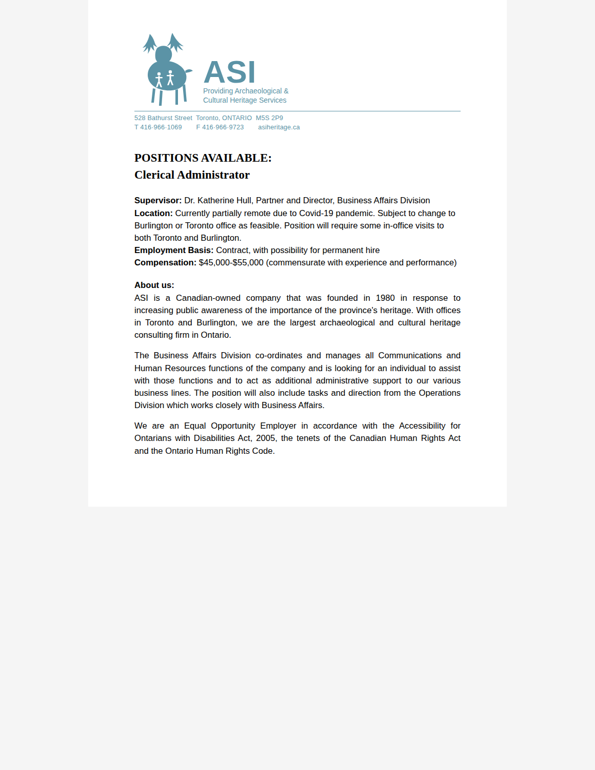ASI
Providing Archaeological &
Cultural Heritage Services
528 Bathurst Street Toronto, ONTARIO M5S 2P9
T 416·966·1069 F 416·966·9723 asiheritage.ca
POSITIONS AVAILABLE:
Clerical Administrator
Supervisor: Dr. Katherine Hull, Partner and Director, Business Affairs Division
Location: Currently partially remote due to Covid-19 pandemic. Subject to change to Burlington or Toronto office as feasible. Position will require some in-office visits to both Toronto and Burlington.
Employment Basis: Contract, with possibility for permanent hire
Compensation: $45,000-$55,000 (commensurate with experience and performance)
About us:
ASI is a Canadian-owned company that was founded in 1980 in response to increasing public awareness of the importance of the province's heritage. With offices in Toronto and Burlington, we are the largest archaeological and cultural heritage consulting firm in Ontario.
The Business Affairs Division co-ordinates and manages all Communications and Human Resources functions of the company and is looking for an individual to assist with those functions and to act as additional administrative support to our various business lines. The position will also include tasks and direction from the Operations Division which works closely with Business Affairs.
We are an Equal Opportunity Employer in accordance with the Accessibility for Ontarians with Disabilities Act, 2005, the tenets of the Canadian Human Rights Act and the Ontario Human Rights Code.